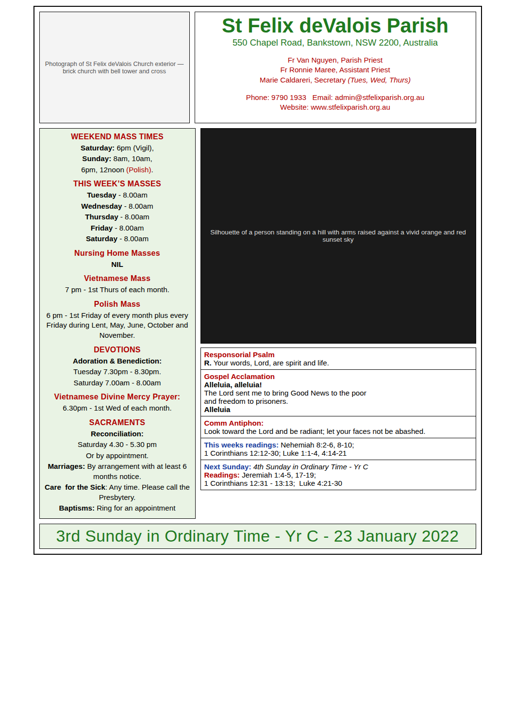Photograph of St Felix deValois Church exterior — brick church with bell tower and cross
St Felix deValois Parish
550 Chapel Road, Bankstown, NSW 2200, Australia
Fr Van Nguyen, Parish Priest
Fr Ronnie Maree, Assistant Priest
Marie Caldareri, Secretary (Tues, Wed, Thurs)
Phone: 9790 1933 Email: admin@stfelixparish.org.au
Website: www.stfelixparish.org.au
WEEKEND MASS TIMES
Saturday: 6pm (Vigil),
Sunday: 8am, 10am,
6pm, 12noon (Polish).
THIS WEEK’S MASSES
Tuesday - 8.00am
Wednesday - 8.00am
Thursday - 8.00am
Friday - 8.00am
Saturday - 8.00am
Nursing Home Masses
NIL
Vietnamese Mass
7 pm - 1st Thurs of each month.
Polish Mass
6 pm - 1st Friday of every month plus every Friday during Lent, May, June, October and November.
DEVOTIONS
Adoration & Benediction:
Tuesday 7.30pm - 8.30pm.
Saturday 7.00am - 8.00am
Vietnamese Divine Mercy Prayer:
6.30pm - 1st Wed of each month.
SACRAMENTS
Reconciliation:
Saturday 4.30 - 5.30 pm
Or by appointment.
Marriages: By arrangement with at least 6 months notice.
Care for the Sick: Any time. Please call the Presbytery.
Baptisms: Ring for an appointment
Silhouette of a person standing on a hill with arms raised against a vivid orange and red sunset sky
| Responsorial Psalm R. Your words, Lord, are spirit and life. |
| Gospel Acclamation Alleluia, alleluia! The Lord sent me to bring Good News to the poor and freedom to prisoners. Alleluia |
| Comm Antiphon: Look toward the Lord and be radiant; let your faces not be abashed. |
| This weeks readings: Nehemiah 8:2-6, 8-10; 1 Corinthians 12:12-30; Luke 1:1-4, 4:14-21 |
| Next Sunday: 4th Sunday in Ordinary Time - Yr C Readings: Jeremiah 1:4-5, 17-19; 1 Corinthians 12:31 - 13:13; Luke 4:21-30 |
3rd Sunday in Ordinary Time - Yr C - 23 January 2022